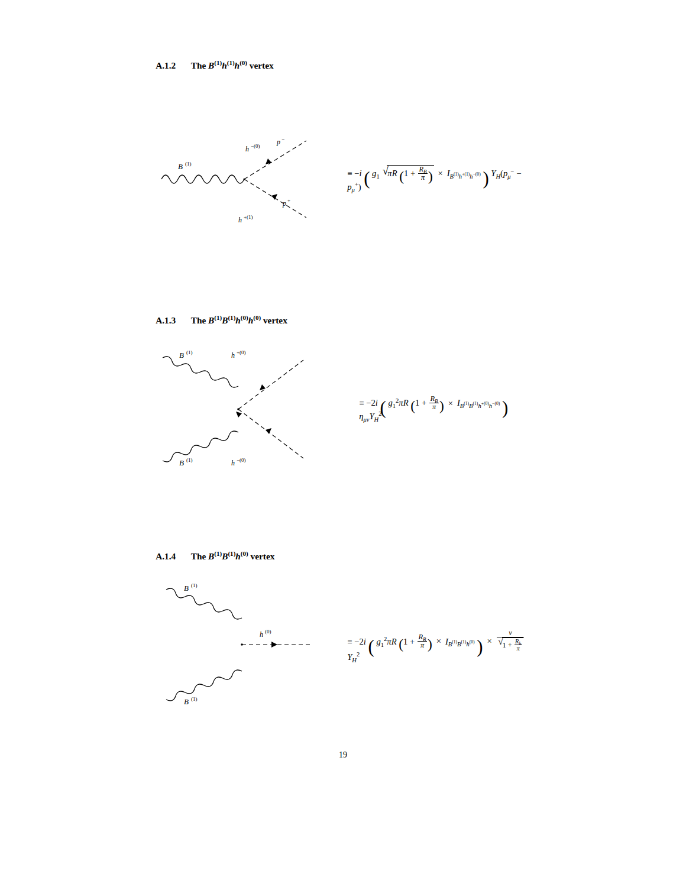A.1.2 The B(1)h(1)h(0) vertex
B (1) h −(0) p − p + h +(1)
≡ −i ( g1 πR (1 + RB π) × IB(1)h+(1)h−(0) ) YH(pμ− − pμ+)
A.1.3 The B(1)B(1)h(0)h(0) vertex
B (1) B (1) h +(0) h −(0)
≡ −2i ( g12πR (1 + RB π) × IB(1)B(1)h+(0)h−(0) ) ημν YH2
A.1.4 The B(1)B(1)h(0) vertex
B (1) B (1) h (0)
≡ −2i ( g12πR (1 + RB π) × IB(1)B(1)h(0) ) × v 1 + Rh π YH2
19